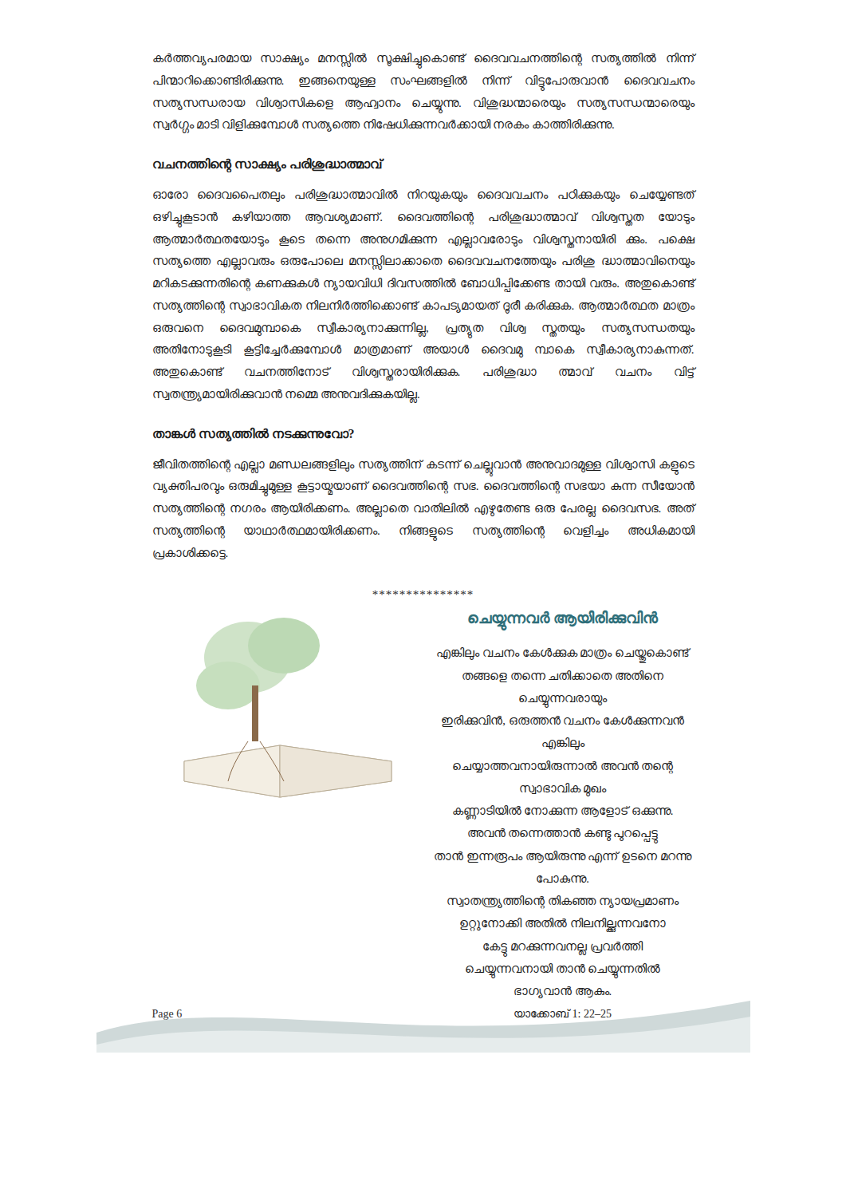കർത്തവ്യപരമായ സാക്ഷ്യം മനസ്സിൽ സൂക്ഷിച്ചുകൊണ്ട് ദൈവവചനത്തിന്റെ സത്യത്തിൽ നിന്ന് പിന്മാറിക്കൊണ്ടിരിക്കുന്നു. ഇങ്ങനെയുള്ള സംഘങ്ങളിൽ നിന്ന് വിട്ടുപോരുവാൻ ദൈവവചനം സത്യസന്ധരായ വിശ്വാസികളെ ആഹ്വാനം ചെയ്യുന്നു. വിശുദ്ധന്മാരെയും സത്യസന്ധന്മാരെയും സ്വർഗ്ഗം മാടി വിളിക്കുമ്പോൾ സത്യത്തെ നിഷേധിക്കുന്നവർക്കായി നരകം കാത്തിരിക്കുന്നു.
വചനത്തിന്റെ സാക്ഷ്യം പരിശുദ്ധാത്മാവ്
ഓരോ ദൈവപൈതലും പരിശുദ്ധാത്മാവിൽ നിറയുകയും ദൈവവചനം പഠിക്കുകയും ചെയ്യേണ്ടത് ഒഴിച്ചുകൂടാൻ കഴിയാത്ത ആവശ്യമാണ്. ദൈവത്തിന്റെ പരിശുദ്ധാത്മാവ് വിശ്വസ്തത യോടും ആത്മാർത്ഥതയോടും കൂടെ തന്നെ അനുഗമിക്കുന്ന എല്ലാവരോടും വിശ്വസ്തനായിരി ക്കും. പക്ഷെ സത്യത്തെ എല്ലാവരും ഒരുപോലെ മനസ്സിലാക്കാതെ ദൈവവചനത്തേയും പരിശു ദ്ധാത്മാവിനെയും മറികടക്കുന്നതിന്റെ കണക്കുകൾ ന്യായവിധി ദിവസത്തിൽ ബോധിപ്പിക്കേണ്ട തായി വരും. അതുകൊണ്ട് സത്യത്തിന്റെ സ്വാഭാവികത നിലനിർത്തിക്കൊണ്ട് കാപട്യമായത് ദൂരീ കരിക്കുക. ആത്മാർത്ഥത മാത്രം ഒരുവനെ ദൈവമുമ്പാകെ സ്വീകാര്യനാക്കുന്നില്ല, പ്രത്യുത വിശ്വ സ്തതയും സത്യസന്ധതയും അതിനോടുകൂടി കൂട്ടിച്ചേർക്കുമ്പോൾ മാത്രമാണ് അയാൾ ദൈവമു മ്പാകെ സ്വീകാര്യനാകുന്നത്. അതുകൊണ്ട് വചനത്തിനോട് വിശ്വസ്തരായിരിക്കുക. പരിശുദ്ധാ ത്മാവ് വചനം വിട്ട് സ്വതന്ത്ര്യമായിരിക്കുവാൻ നമ്മെ അനുവദിക്കുകയില്ല.
താങ്കൾ സത്യത്തിൽ നടക്കുന്നുവോ?
ജീവിതത്തിന്റെ എല്ലാ മണ്ഡലങ്ങളിലും സത്യത്തിന് കടന്ന് ചെല്ലുവാൻ അനുവാദമുള്ള വിശ്വാസി കളുടെ വ്യക്തിപരവും ഒരുമിച്ചുമുള്ള കൂട്ടായ്മയാണ് ദൈവത്തിന്റെ സഭ. ദൈവത്തിന്റെ സഭയാ കുന്ന സീയോൻ സത്യത്തിന്റെ നഗരം ആയിരിക്കണം. അല്ലാതെ വാതിലിൽ എഴുതേണ്ട ഒരു പേരല്ല ദൈവസഭ. അത് സത്യത്തിന്റെ യാഥാർത്ഥമായിരിക്കണം. നിങ്ങളുടെ സത്യത്തിന്റെ വെളിച്ചം അധികമായി പ്രകാശിക്കട്ടെ.
***************
ചെയ്യുന്നവർ ആയിരിക്കുവിൻ
എങ്കിലും വചനം കേൾക്കുക മാത്രം ചെയ്തുകൊണ്ട്
തങ്ങളെ തന്നെ ചതിക്കാതെ അതിനെ ചെയ്യുന്നവരായും
ഇരിക്കുവിൻ, ഒരുത്തൻ വചനം കേൾക്കുന്നവൻ എങ്കിലും
ചെയ്യാത്തവനായിരുന്നാൽ അവൻ തന്റെ സ്വാഭാവിക മുഖം
കണ്ണാടിയിൽ നോക്കുന്ന ആളോട് ഒക്കുന്നു.
അവൻ തന്നെത്താൻ കണ്ടു പുറപ്പെട്ടു
താൻ ഇന്നരൂപം ആയിരുന്നു എന്ന് ഉടനെ മറന്നു പോകുന്നു.
സ്വാതന്ത്ര്യത്തിന്റെ തികഞ്ഞ ന്യായപ്രമാണം
ഉറ്റുനോക്കി അതിൽ നിലനില്ക്കുന്നവനോ
കേട്ടു മറക്കുന്നവനല്ല പ്രവർത്തി
ചെയ്യുന്നവനായി താൻ ചെയ്യുന്നതിൽ
ഭാഗ്യവാൻ ആകും.
യാക്കോബ് 1: 22–25
Page 6